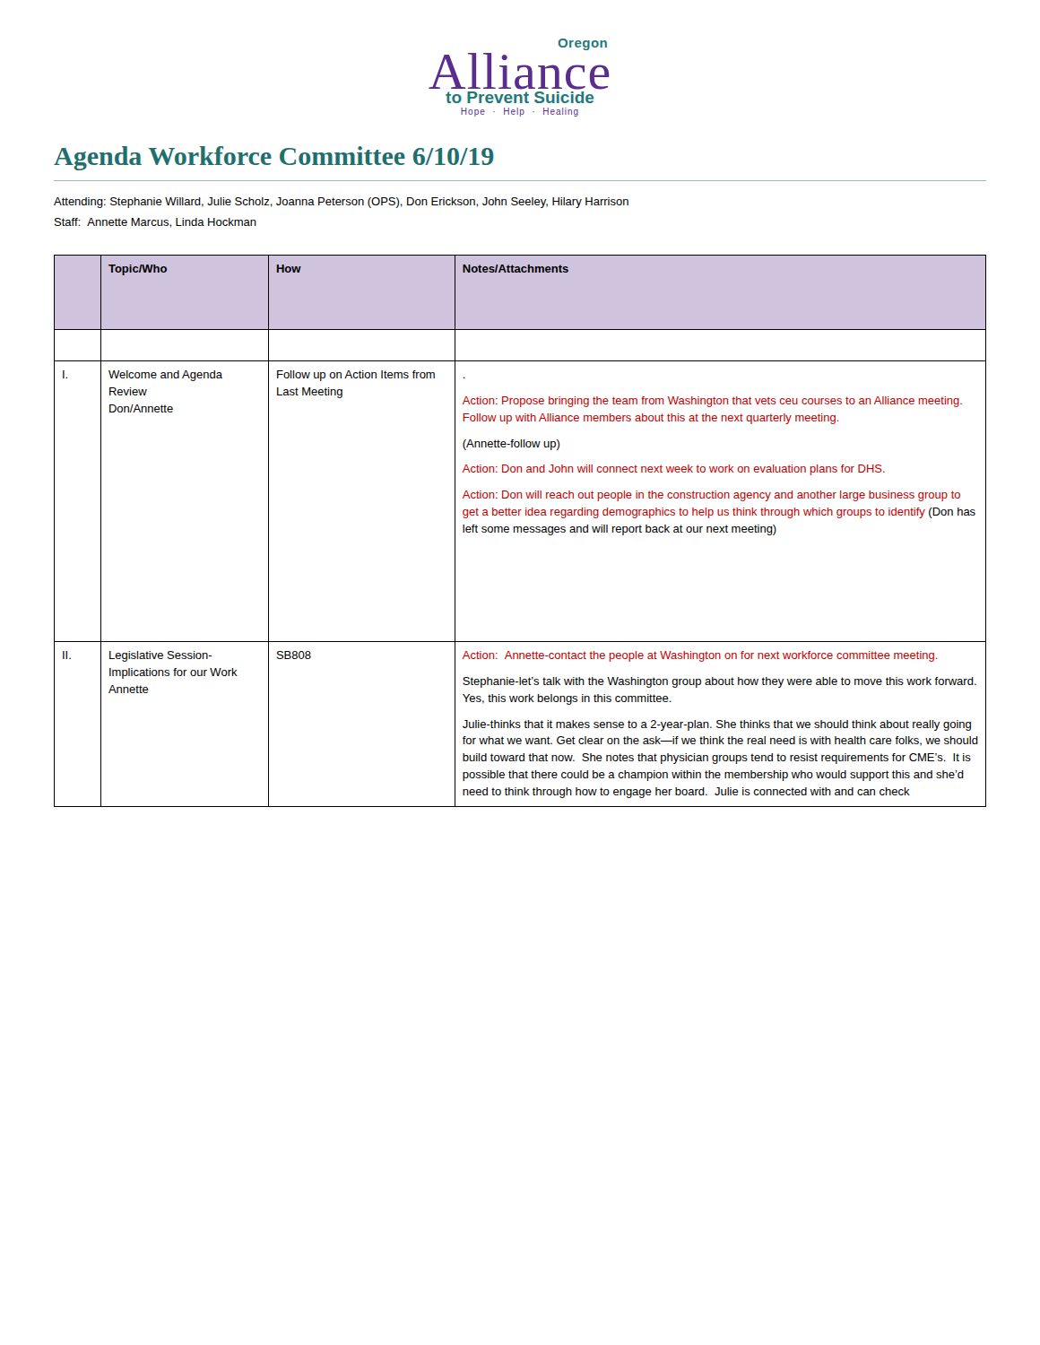Oregon
Alliance
to Prevent Suicide
Hope · Help · Healing
Agenda Workforce Committee 6/10/19
Attending: Stephanie Willard, Julie Scholz, Joanna Peterson (OPS), Don Erickson, John Seeley, Hilary Harrison
Staff: Annette Marcus, Linda Hockman
| | Topic/Who | How | Notes/Attachments |
| --- | --- | --- | --- |
| I. | Welcome and Agenda Review Don/Annette | Follow up on Action Items from Last Meeting | . Action: Propose bringing the team from Washington that vets ceu courses to an Alliance meeting. Follow up with Alliance members about this at the next quarterly meeting. (Annette-follow up) Action: Don and John will connect next week to work on evaluation plans for DHS. Action: Don will reach out people in the construction agency and another large business group to get a better idea regarding demographics to help us think through which groups to identify (Don has left some messages and will report back at our next meeting) |
| II. | Legislative Session- Implications for our Work Annette | SB808 | Action: Annette-contact the people at Washington on for next workforce committee meeting. Stephanie-let’s talk with the Washington group about how they were able to move this work forward. Yes, this work belongs in this committee. Julie-thinks that it makes sense to a 2-year-plan. She thinks that we should think about really going for what we want. Get clear on the ask—if we think the real need is with health care folks, we should build toward that now. She notes that physician groups tend to resist requirements for CME’s. It is possible that there could be a champion within the membership who would support this and she’d need to think through how to engage her board. Julie is connected with and can check |